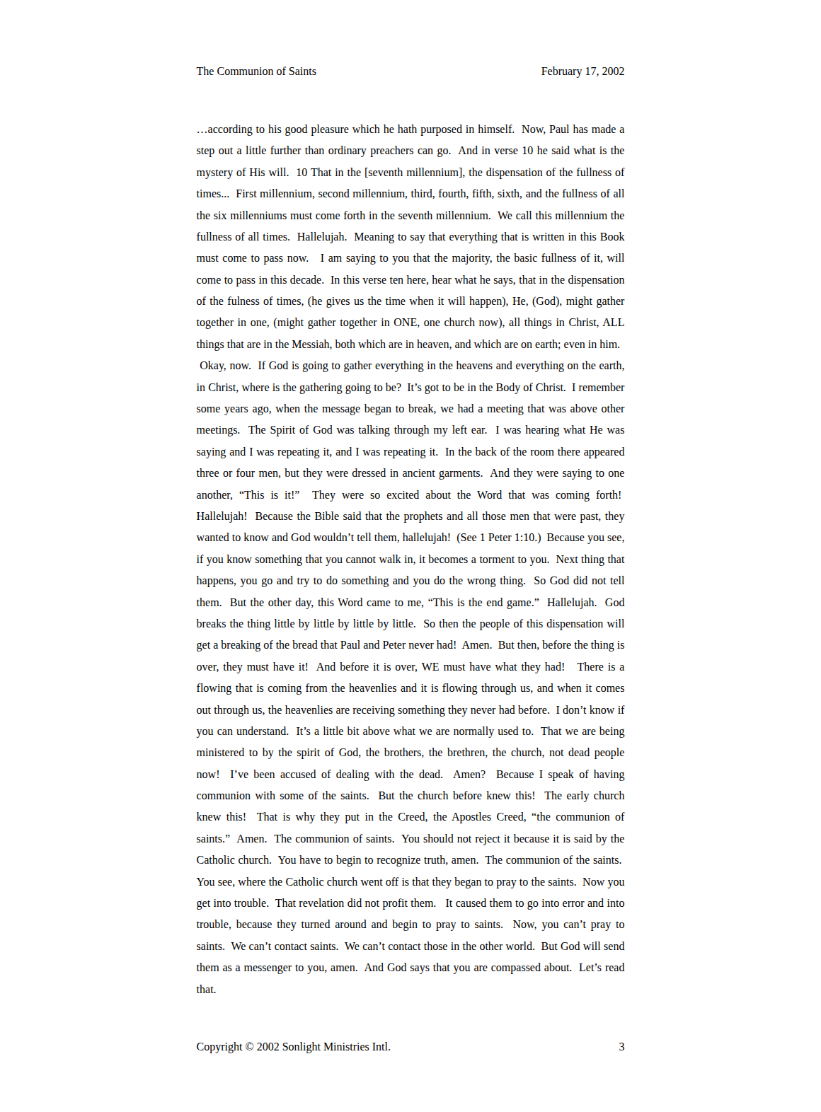The Communion of Saints
February 17, 2002
…according to his good pleasure which he hath purposed in himself. Now, Paul has made a step out a little further than ordinary preachers can go. And in verse 10 he said what is the mystery of His will. 10 That in the [seventh millennium], the dispensation of the fullness of times... First millennium, second millennium, third, fourth, fifth, sixth, and the fullness of all the six millenniums must come forth in the seventh millennium. We call this millennium the fullness of all times. Hallelujah. Meaning to say that everything that is written in this Book must come to pass now. I am saying to you that the majority, the basic fullness of it, will come to pass in this decade. In this verse ten here, hear what he says, that in the dispensation of the fulness of times, (he gives us the time when it will happen), He, (God), might gather together in one, (might gather together in ONE, one church now), all things in Christ, ALL things that are in the Messiah, both which are in heaven, and which are on earth; even in him.
Okay, now. If God is going to gather everything in the heavens and everything on the earth, in Christ, where is the gathering going to be? It’s got to be in the Body of Christ. I remember some years ago, when the message began to break, we had a meeting that was above other meetings. The Spirit of God was talking through my left ear. I was hearing what He was saying and I was repeating it, and I was repeating it. In the back of the room there appeared three or four men, but they were dressed in ancient garments. And they were saying to one another, “This is it!” They were so excited about the Word that was coming forth! Hallelujah! Because the Bible said that the prophets and all those men that were past, they wanted to know and God wouldn’t tell them, hallelujah! (See 1 Peter 1:10.) Because you see, if you know something that you cannot walk in, it becomes a torment to you. Next thing that happens, you go and try to do something and you do the wrong thing. So God did not tell them. But the other day, this Word came to me, “This is the end game.” Hallelujah. God breaks the thing little by little by little by little. So then the people of this dispensation will get a breaking of the bread that Paul and Peter never had! Amen. But then, before the thing is over, they must have it! And before it is over, WE must have what they had! There is a flowing that is coming from the heavenlies and it is flowing through us, and when it comes out through us, the heavenlies are receiving something they never had before. I don’t know if you can understand. It’s a little bit above what we are normally used to. That we are being ministered to by the spirit of God, the brothers, the brethren, the church, not dead people now! I’ve been accused of dealing with the dead. Amen? Because I speak of having communion with some of the saints. But the church before knew this! The early church knew this! That is why they put in the Creed, the Apostles Creed, “the communion of saints.” Amen. The communion of saints. You should not reject it because it is said by the Catholic church. You have to begin to recognize truth, amen. The communion of the saints. You see, where the Catholic church went off is that they began to pray to the saints. Now you get into trouble. That revelation did not profit them. It caused them to go into error and into trouble, because they turned around and begin to pray to saints. Now, you can’t pray to saints. We can’t contact saints. We can’t contact those in the other world. But God will send them as a messenger to you, amen. And God says that you are compassed about. Let’s read that.
Copyright © 2002 Sonlight Ministries Intl.
3